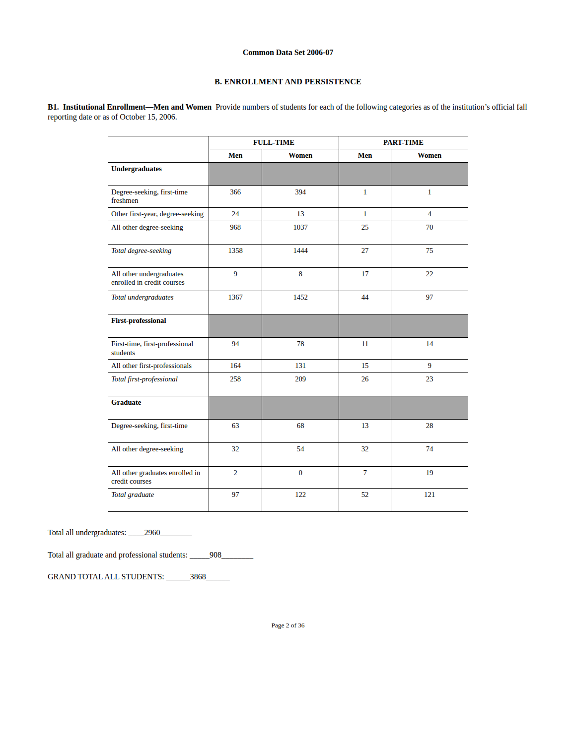Common Data Set 2006-07
B. ENROLLMENT AND PERSISTENCE
B1. Institutional Enrollment—Men and Women Provide numbers of students for each of the following categories as of the institution’s official fall reporting date or as of October 15, 2006.
| | FULL-TIME | PART-TIME |
| --- | --- | --- |
| Men | Women | Men | Women |
| Undergraduates | | | | |
| Degree-seeking, first-time freshmen | 366 | 394 | 1 | 1 |
| Other first-year, degree-seeking | 24 | 13 | 1 | 4 |
| All other degree-seeking | 968 | 1037 | 25 | 70 |
| Total degree-seeking | 1358 | 1444 | 27 | 75 |
| All other undergraduates enrolled in credit courses | 9 | 8 | 17 | 22 |
| Total undergraduates | 1367 | 1452 | 44 | 97 |
| First-professional | | | | |
| First-time, first-professional students | 94 | 78 | 11 | 14 |
| All other first-professionals | 164 | 131 | 15 | 9 |
| Total first-professional | 258 | 209 | 26 | 23 |
| Graduate | | | | |
| Degree-seeking, first-time | 63 | 68 | 13 | 28 |
| All other degree-seeking | 32 | 54 | 32 | 74 |
| All other graduates enrolled in credit courses | 2 | 0 | 7 | 19 |
| Total graduate | 97 | 122 | 52 | 121 |
Total all undergraduates: ____2960________
Total all graduate and professional students: _____908________
GRAND TOTAL ALL STUDENTS: ______3868______
Page 2 of 36